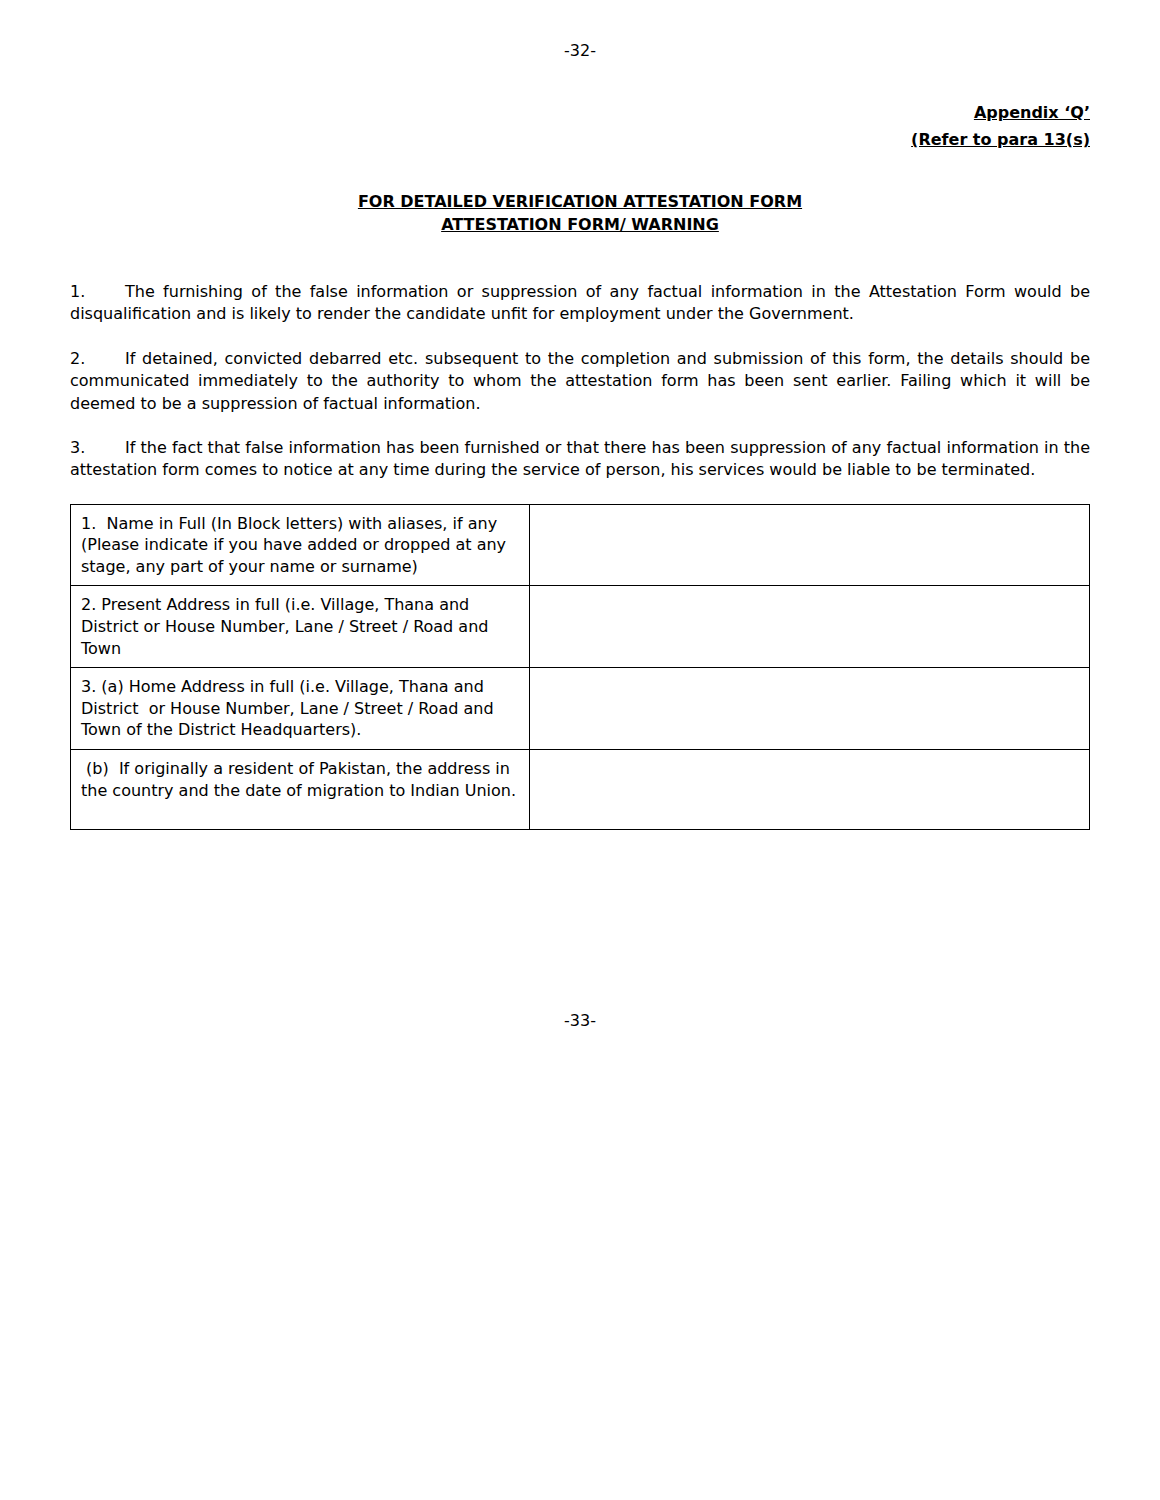-32-
Appendix ‘Q’
(Refer to para 13(s)
FOR DETAILED VERIFICATION ATTESTATION FORM
ATTESTATION FORM/ WARNING
1. The furnishing of the false information or suppression of any factual information in the Attestation Form would be disqualification and is likely to render the candidate unfit for employment under the Government.
2. If detained, convicted debarred etc. subsequent to the completion and submission of this form, the details should be communicated immediately to the authority to whom the attestation form has been sent earlier. Failing which it will be deemed to be a suppression of factual information.
3. If the fact that false information has been furnished or that there has been suppression of any factual information in the attestation form comes to notice at any time during the service of person, his services would be liable to be terminated.
| 1. Name in Full (In Block letters) with aliases, if any (Please indicate if you have added or dropped at any stage, any part of your name or surname) | |
| 2. Present Address in full (i.e. Village, Thana and District or House Number, Lane / Street / Road and Town | |
| 3. (a) Home Address in full (i.e. Village, Thana and District or House Number, Lane / Street / Road and Town of the District Headquarters). | |
| (b) If originally a resident of Pakistan, the address in the country and the date of migration to Indian Union. | |
-33-